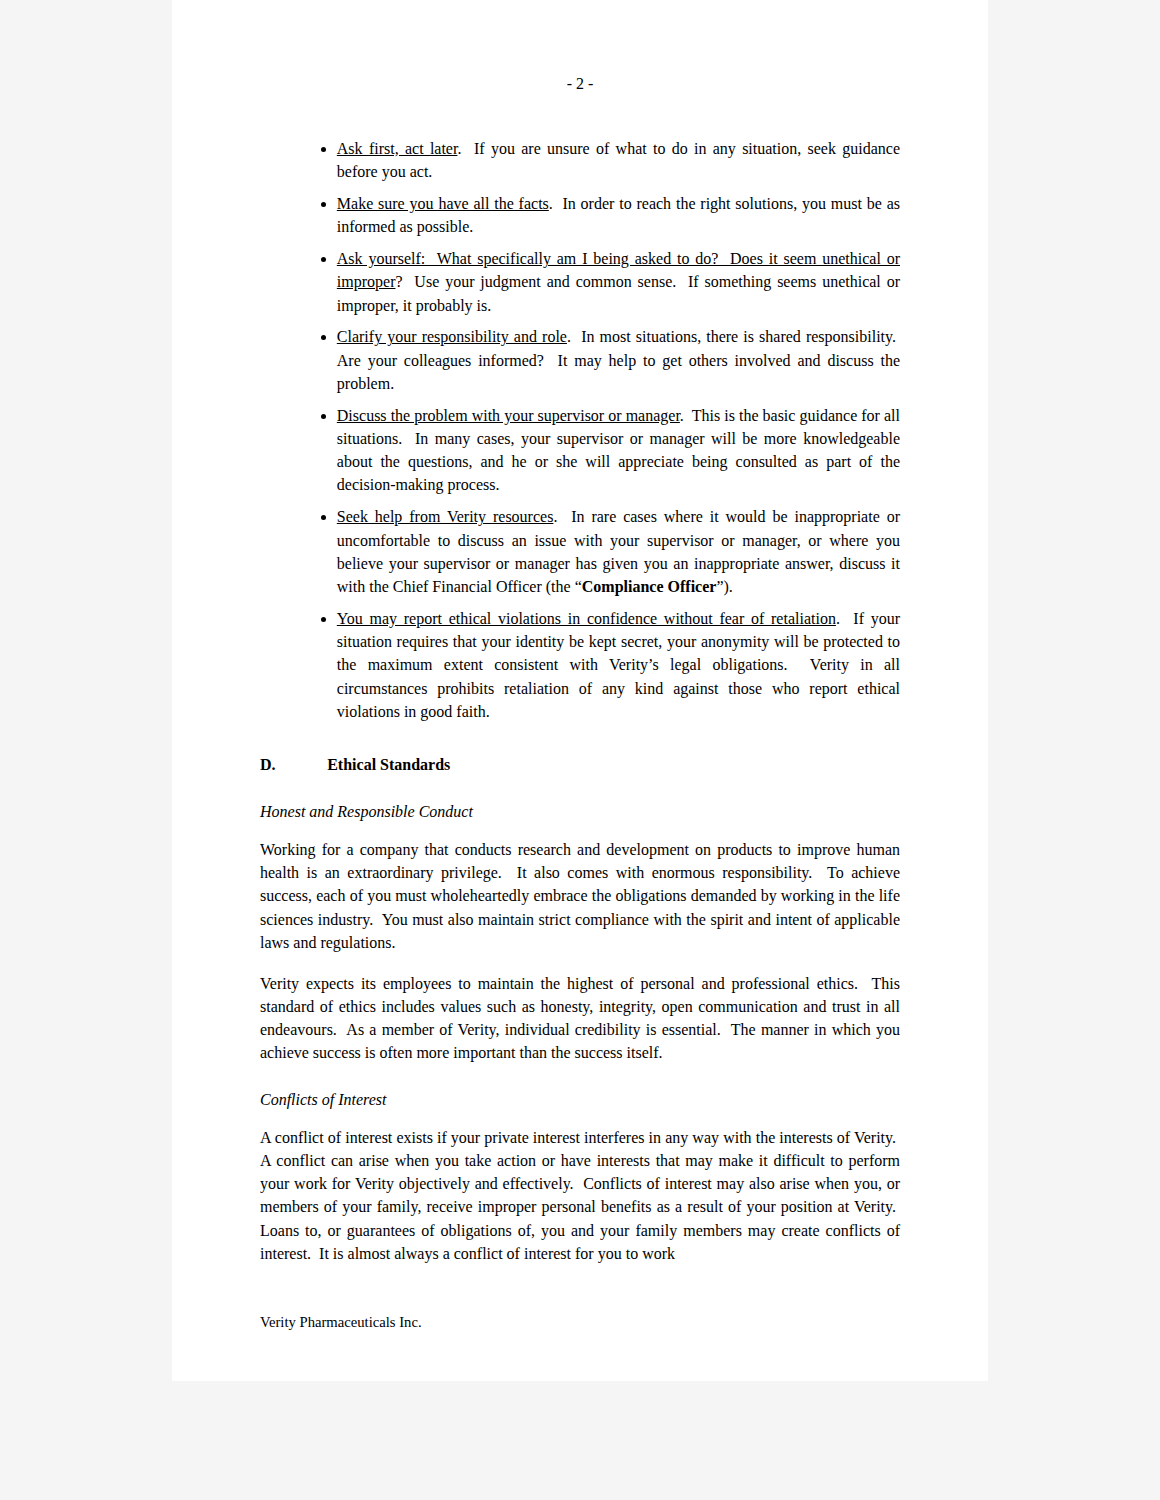- 2 -
Ask first, act later. If you are unsure of what to do in any situation, seek guidance before you act.
Make sure you have all the facts. In order to reach the right solutions, you must be as informed as possible.
Ask yourself: What specifically am I being asked to do? Does it seem unethical or improper? Use your judgment and common sense. If something seems unethical or improper, it probably is.
Clarify your responsibility and role. In most situations, there is shared responsibility. Are your colleagues informed? It may help to get others involved and discuss the problem.
Discuss the problem with your supervisor or manager. This is the basic guidance for all situations. In many cases, your supervisor or manager will be more knowledgeable about the questions, and he or she will appreciate being consulted as part of the decision-making process.
Seek help from Verity resources. In rare cases where it would be inappropriate or uncomfortable to discuss an issue with your supervisor or manager, or where you believe your supervisor or manager has given you an inappropriate answer, discuss it with the Chief Financial Officer (the “Compliance Officer”).
You may report ethical violations in confidence without fear of retaliation. If your situation requires that your identity be kept secret, your anonymity will be protected to the maximum extent consistent with Verity’s legal obligations. Verity in all circumstances prohibits retaliation of any kind against those who report ethical violations in good faith.
D. Ethical Standards
Honest and Responsible Conduct
Working for a company that conducts research and development on products to improve human health is an extraordinary privilege. It also comes with enormous responsibility. To achieve success, each of you must wholeheartedly embrace the obligations demanded by working in the life sciences industry. You must also maintain strict compliance with the spirit and intent of applicable laws and regulations.
Verity expects its employees to maintain the highest of personal and professional ethics. This standard of ethics includes values such as honesty, integrity, open communication and trust in all endeavours. As a member of Verity, individual credibility is essential. The manner in which you achieve success is often more important than the success itself.
Conflicts of Interest
A conflict of interest exists if your private interest interferes in any way with the interests of Verity. A conflict can arise when you take action or have interests that may make it difficult to perform your work for Verity objectively and effectively. Conflicts of interest may also arise when you, or members of your family, receive improper personal benefits as a result of your position at Verity. Loans to, or guarantees of obligations of, you and your family members may create conflicts of interest. It is almost always a conflict of interest for you to work
Verity Pharmaceuticals Inc.